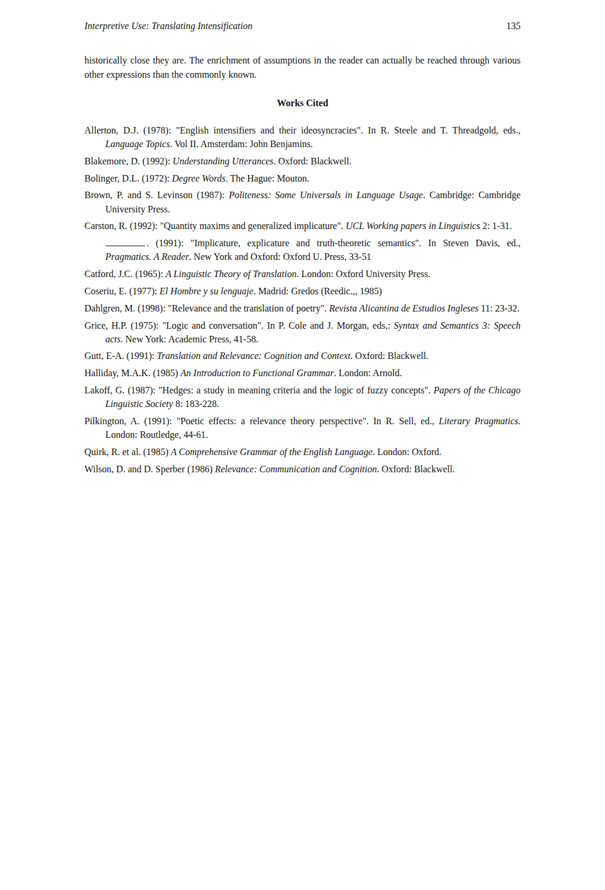Interpretive Use: Translating Intensification 135
historically close they are. The enrichment of assumptions in the reader can actually be reached through various other expressions than the commonly known.
Works Cited
Allerton, D.J. (1978): "English intensifiers and their ideosyncracies". In R. Steele and T. Threadgold, eds., Language Topics. Vol II. Amsterdam: John Benjamins.
Blakemore, D. (1992): Understanding Utterances. Oxford: Blackwell.
Bolinger, D.L. (1972): Degree Words. The Hague: Mouton.
Brown, P. and S. Levinson (1987): Politeness: Some Universals in Language Usage. Cambridge: Cambridge University Press.
Carston, R. (1992): "Quantity maxims and generalized implicature". UCL Working papers in Linguistics 2: 1-31.
. (1991): "Implicature, explicature and truth-theoretic semantics". In Steven Davis, ed., Pragmatics. A Reader. New York and Oxford: Oxford U. Press, 33-51
Catford, J.C. (1965): A Linguistic Theory of Translation. London: Oxford University Press.
Coseriu, E. (1977): El Hombre y su lenguaje. Madrid: Gredos (Reedic.,, 1985)
Dahlgren, M. (1998): "Relevance and the translation of poetry". Revista Alicantina de Estudios Ingleses 11: 23-32.
Grice, H.P. (1975): "Logic and conversation". In P. Cole and J. Morgan, eds,: Syntax and Semantics 3: Speech acts. New York: Academic Press, 41-58.
Gutt, E-A. (1991): Translation and Relevance: Cognition and Context. Oxford: Blackwell.
Halliday, M.A.K. (1985) An Introduction to Functional Grammar. London: Arnold.
Lakoff, G. (1987): "Hedges: a study in meaning criteria and the logic of fuzzy concepts". Papers of the Chicago Linguistic Society 8: 183-228.
Pilkington, A. (1991): "Poetic effects: a relevance theory perspective". In R. Sell, ed., Literary Pragmatics. London: Routledge, 44-61.
Quirk, R. et al. (1985) A Comprehensive Grammar of the English Language. London: Oxford.
Wilson, D. and D. Sperber (1986) Relevance: Communication and Cognition. Oxford: Blackwell.